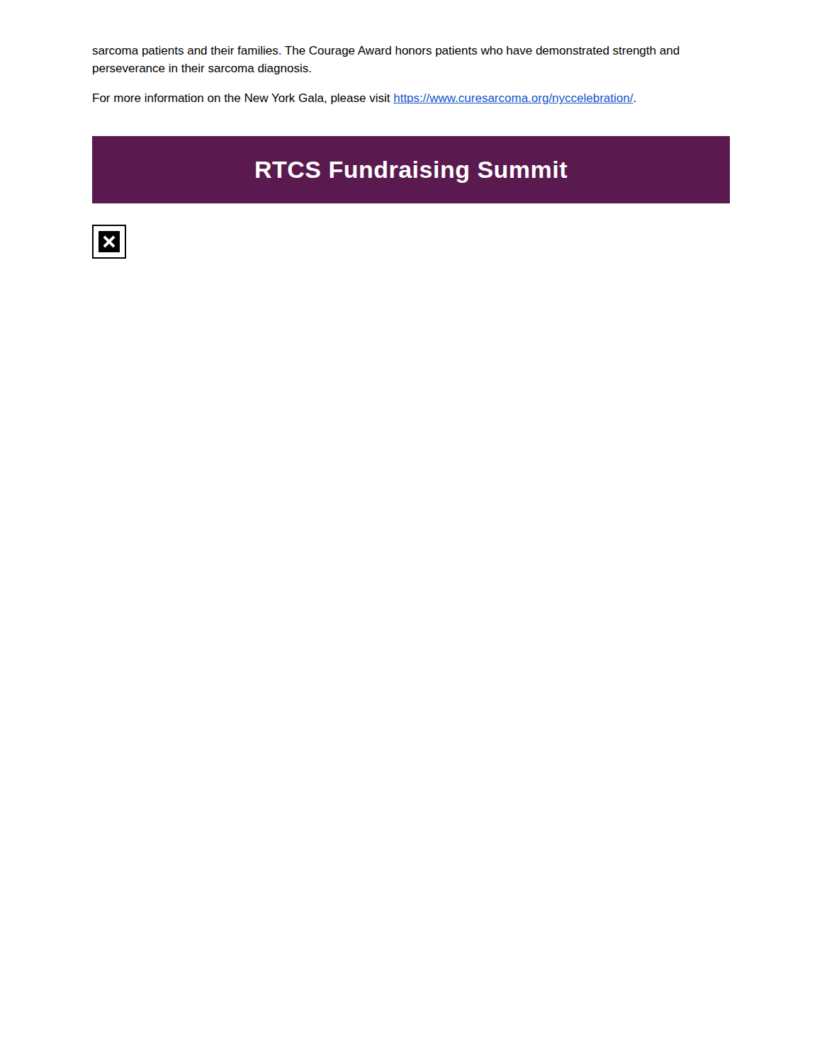sarcoma patients and their families. The Courage Award honors patients who have demonstrated strength and perseverance in their sarcoma diagnosis.
For more information on the New York Gala, please visit https://www.curesarcoma.org/nyccelebration/.
RTCS Fundraising Summit